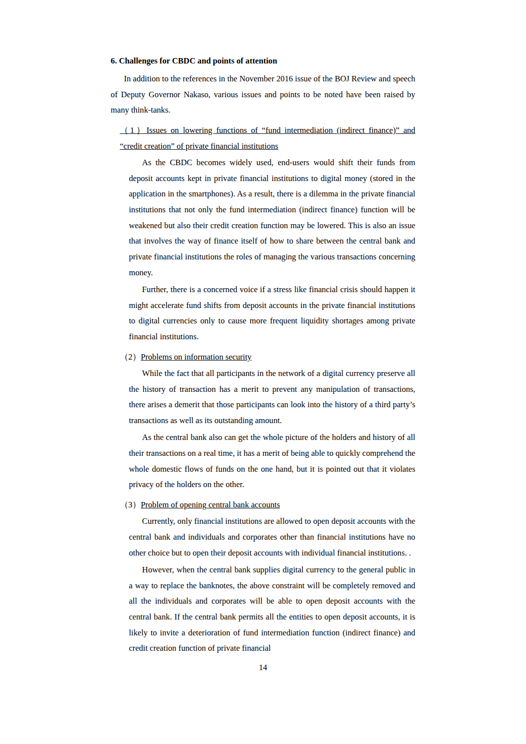6. Challenges for CBDC and points of attention
In addition to the references in the November 2016 issue of the BOJ Review and speech of Deputy Governor Nakaso, various issues and points to be noted have been raised by many think-tanks.
（1）Issues on lowering functions of “fund intermediation (indirect finance)” and “credit creation” of private financial institutions
As the CBDC becomes widely used, end-users would shift their funds from deposit accounts kept in private financial institutions to digital money (stored in the application in the smartphones). As a result, there is a dilemma in the private financial institutions that not only the fund intermediation (indirect finance) function will be weakened but also their credit creation function may be lowered. This is also an issue that involves the way of finance itself of how to share between the central bank and private financial institutions the roles of managing the various transactions concerning money.
Further, there is a concerned voice if a stress like financial crisis should happen it might accelerate fund shifts from deposit accounts in the private financial institutions to digital currencies only to cause more frequent liquidity shortages among private financial institutions.
（2）Problems on information security
While the fact that all participants in the network of a digital currency preserve all the history of transaction has a merit to prevent any manipulation of transactions, there arises a demerit that those participants can look into the history of a third party’s transactions as well as its outstanding amount.
As the central bank also can get the whole picture of the holders and history of all their transactions on a real time, it has a merit of being able to quickly comprehend the whole domestic flows of funds on the one hand, but it is pointed out that it violates privacy of the holders on the other.
（3）Problem of opening central bank accounts
Currently, only financial institutions are allowed to open deposit accounts with the central bank and individuals and corporates other than financial institutions have no other choice but to open their deposit accounts with individual financial institutions. .
However, when the central bank supplies digital currency to the general public in a way to replace the banknotes, the above constraint will be completely removed and all the individuals and corporates will be able to open deposit accounts with the central bank. If the central bank permits all the entities to open deposit accounts, it is likely to invite a deterioration of fund intermediation function (indirect finance) and credit creation function of private financial
14